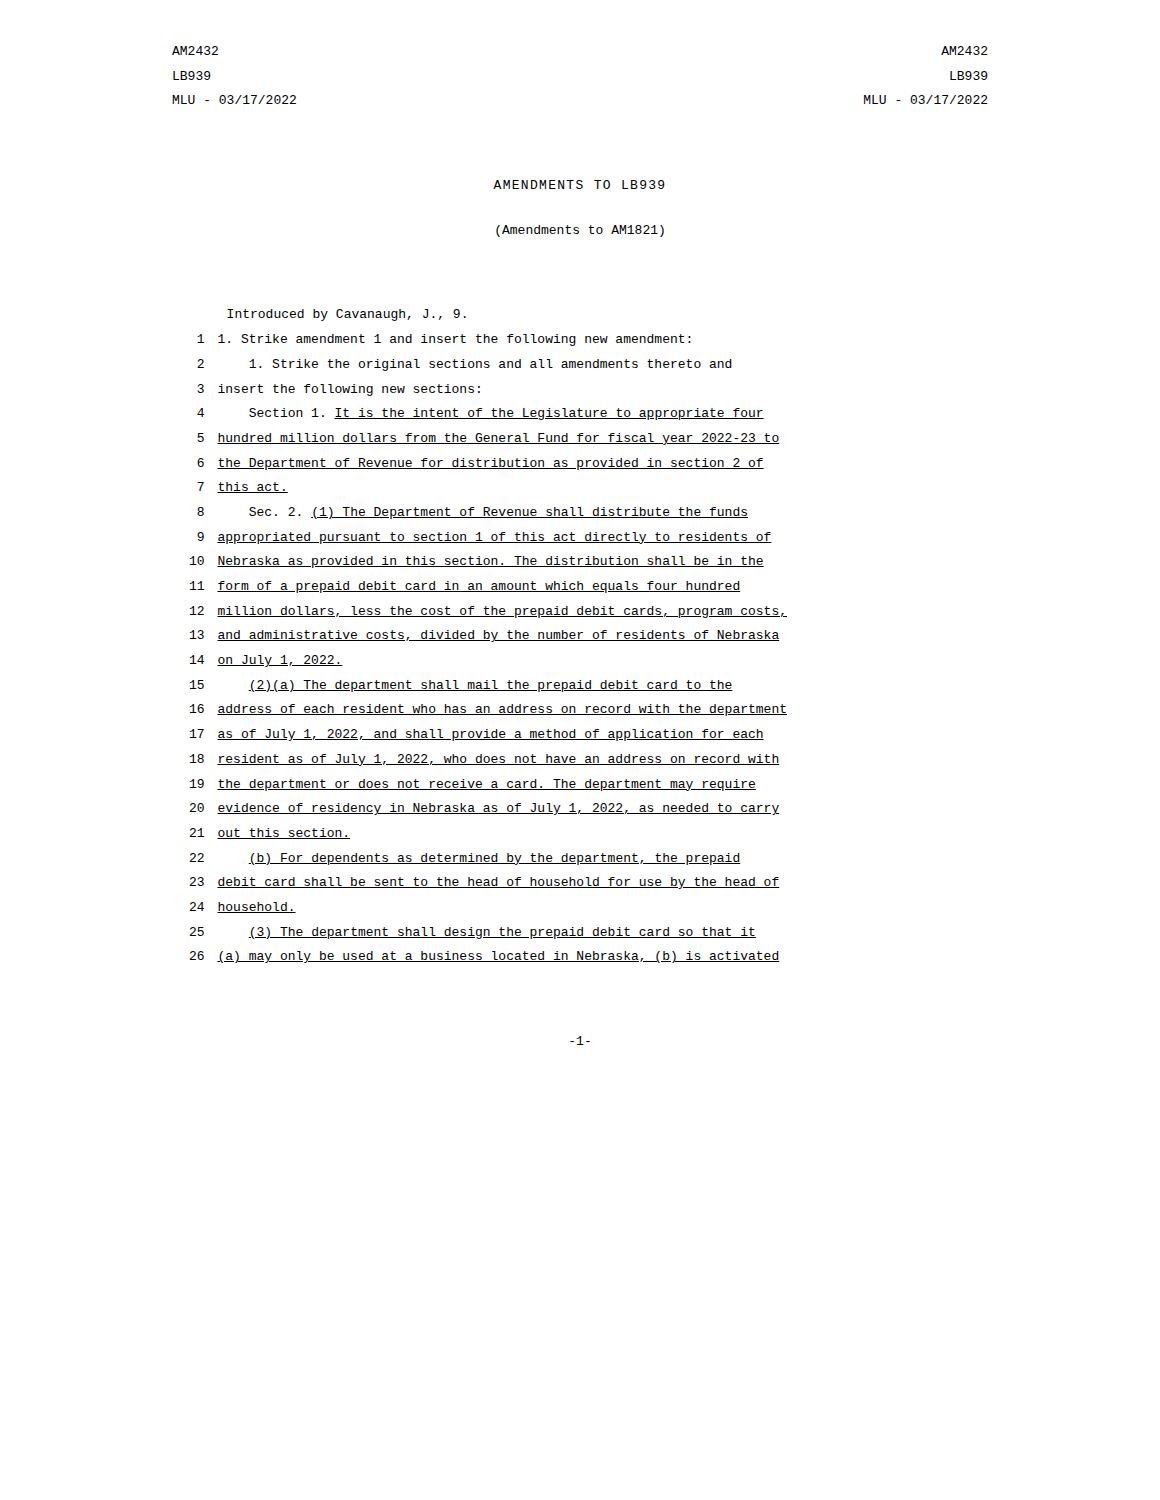AM2432 LB939 MLU - 03/17/2022
AM2432 LB939 MLU - 03/17/2022
AMENDMENTS TO LB939
(Amendments to AM1821)
Introduced by Cavanaugh, J., 9.
1. Strike amendment 1 and insert the following new amendment:
1. Strike the original sections and all amendments thereto and
insert the following new sections:
Section 1. It is the intent of the Legislature to appropriate four
hundred million dollars from the General Fund for fiscal year 2022-23 to
the Department of Revenue for distribution as provided in section 2 of
this act.
Sec. 2. (1) The Department of Revenue shall distribute the funds
appropriated pursuant to section 1 of this act directly to residents of
Nebraska as provided in this section. The distribution shall be in the
form of a prepaid debit card in an amount which equals four hundred
million dollars, less the cost of the prepaid debit cards, program costs,
and administrative costs, divided by the number of residents of Nebraska
on July 1, 2022.
(2)(a) The department shall mail the prepaid debit card to the
address of each resident who has an address on record with the department
as of July 1, 2022, and shall provide a method of application for each
resident as of July 1, 2022, who does not have an address on record with
the department or does not receive a card. The department may require
evidence of residency in Nebraska as of July 1, 2022, as needed to carry
out this section.
(b) For dependents as determined by the department, the prepaid
debit card shall be sent to the head of household for use by the head of
household.
(3) The department shall design the prepaid debit card so that it
(a) may only be used at a business located in Nebraska, (b) is activated
-1-